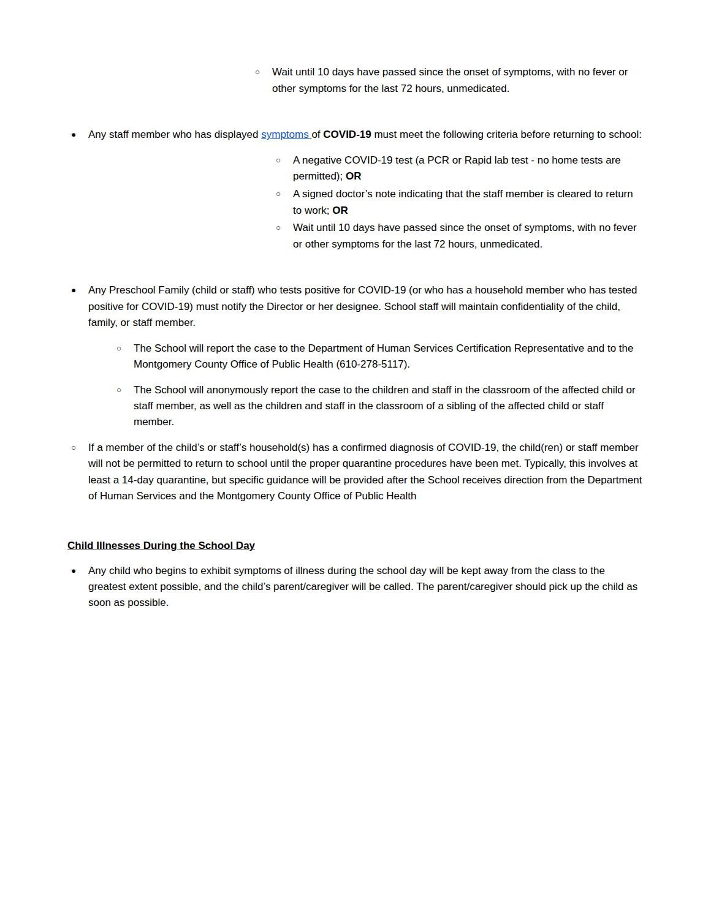Wait until 10 days have passed since the onset of symptoms, with no fever or other symptoms for the last 72 hours, unmedicated.
Any staff member who has displayed symptoms of COVID-19 must meet the following criteria before returning to school:
A negative COVID-19 test (a PCR or Rapid lab test - no home tests are permitted); OR
A signed doctor’s note indicating that the staff member is cleared to return to work; OR
Wait until 10 days have passed since the onset of symptoms, with no fever or other symptoms for the last 72 hours, unmedicated.
Any Preschool Family (child or staff) who tests positive for COVID-19 (or who has a household member who has tested positive for COVID-19) must notify the Director or her designee. School staff will maintain confidentiality of the child, family, or staff member.
The School will report the case to the Department of Human Services Certification Representative and to the Montgomery County Office of Public Health (610-278-5117).
The School will anonymously report the case to the children and staff in the classroom of the affected child or staff member, as well as the children and staff in the classroom of a sibling of the affected child or staff member.
If a member of the child’s or staff’s household(s) has a confirmed diagnosis of COVID-19, the child(ren) or staff member will not be permitted to return to school until the proper quarantine procedures have been met. Typically, this involves at least a 14-day quarantine, but specific guidance will be provided after the School receives direction from the Department of Human Services and the Montgomery County Office of Public Health
Child Illnesses During the School Day
Any child who begins to exhibit symptoms of illness during the school day will be kept away from the class to the greatest extent possible, and the child’s parent/caregiver will be called. The parent/caregiver should pick up the child as soon as possible.